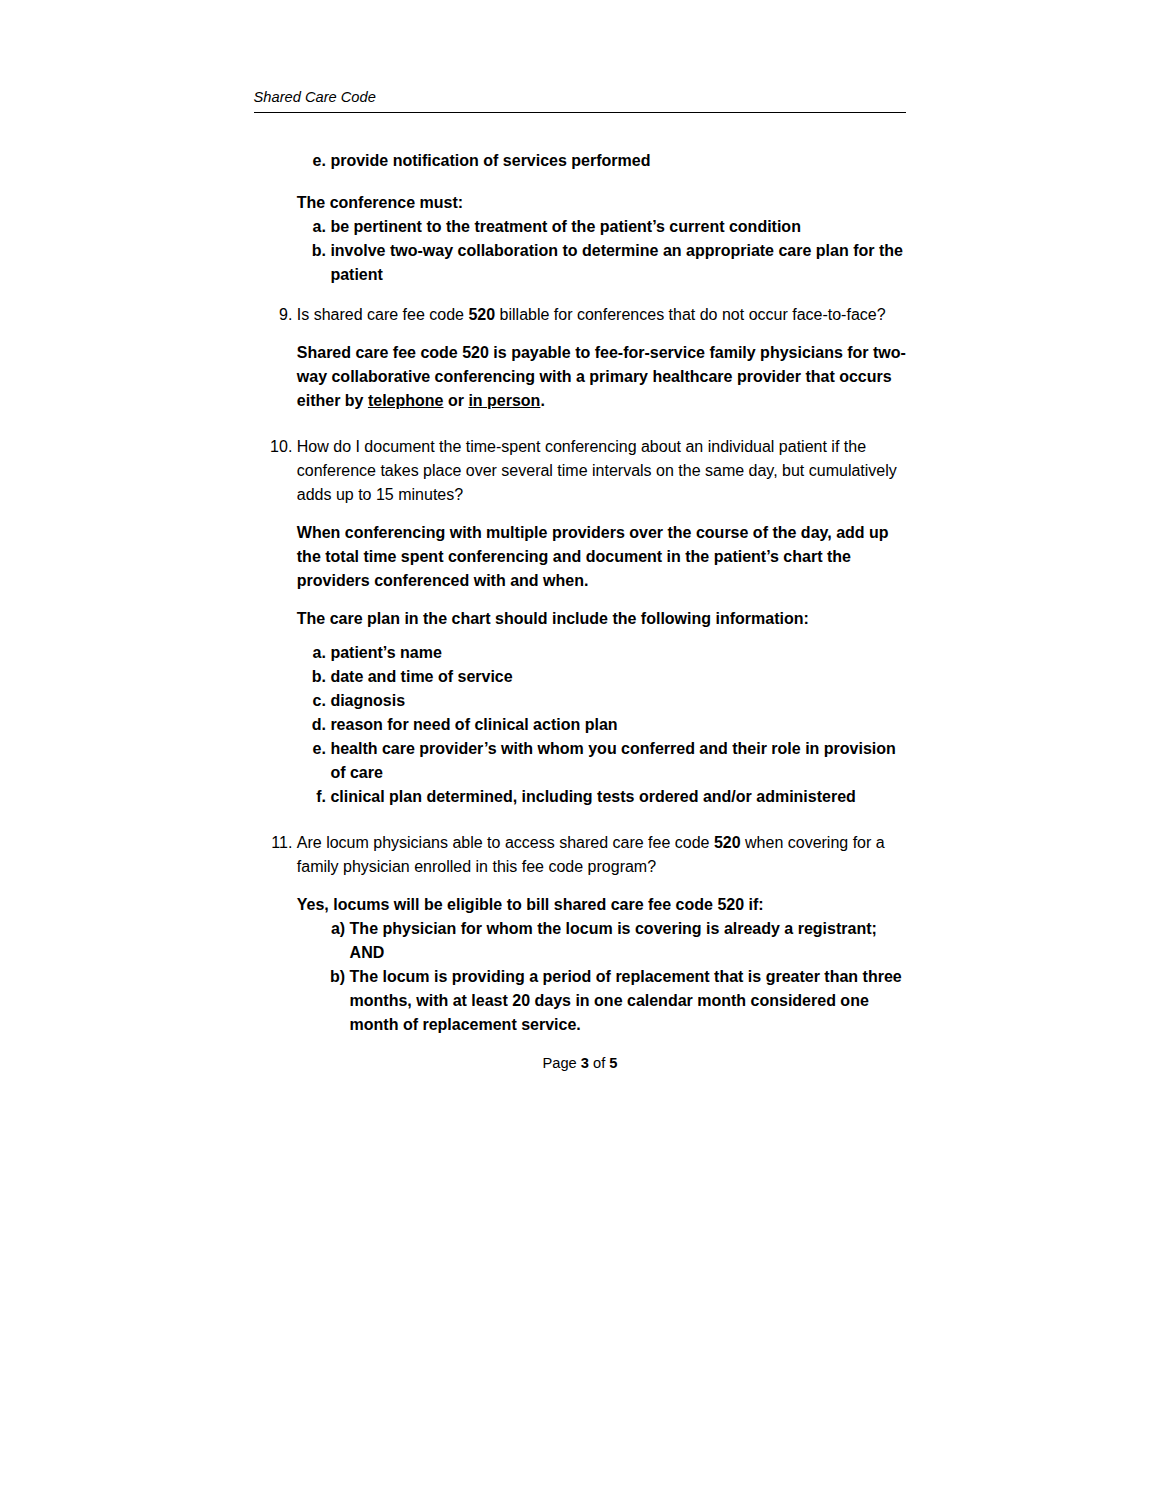Shared Care Code
provide notification of services performed
The conference must:
be pertinent to the treatment of the patient’s current condition
involve two-way collaboration to determine an appropriate care plan for the patient
Is shared care fee code 520 billable for conferences that do not occur face-to-face?
Shared care fee code 520 is payable to fee-for-service family physicians for two-way collaborative conferencing with a primary healthcare provider that occurs either by telephone or in person.
How do I document the time-spent conferencing about an individual patient if the conference takes place over several time intervals on the same day, but cumulatively adds up to 15 minutes?
When conferencing with multiple providers over the course of the day, add up the total time spent conferencing and document in the patient’s chart the providers conferenced with and when.
The care plan in the chart should include the following information:
patient’s name
date and time of service
diagnosis
reason for need of clinical action plan
health care provider’s with whom you conferred and their role in provision of care
clinical plan determined, including tests ordered and/or administered
Are locum physicians able to access shared care fee code 520 when covering for a family physician enrolled in this fee code program?
Yes, locums will be eligible to bill shared care fee code 520 if:
The physician for whom the locum is covering is already a registrant; AND
The locum is providing a period of replacement that is greater than three months, with at least 20 days in one calendar month considered one month of replacement service.
Page 3 of 5